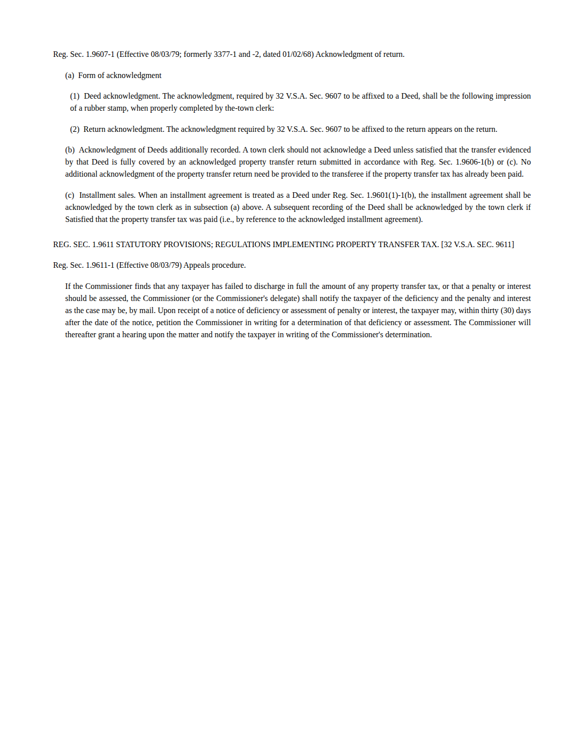Reg. Sec. 1.9607-1 (Effective 08/03/79; formerly 3377-1 and -2, dated 01/02/68) Acknowledgment of return.
(a) Form of acknowledgment
(1) Deed acknowledgment. The acknowledgment, required by 32 V.S.A. Sec. 9607 to be affixed to a Deed, shall be the following impression of a rubber stamp, when properly completed by the-town clerk:
(2) Return acknowledgment. The acknowledgment required by 32 V.S.A. Sec. 9607 to be affixed to the return appears on the return.
(b) Acknowledgment of Deeds additionally recorded. A town clerk should not acknowledge a Deed unless satisfied that the transfer evidenced by that Deed is fully covered by an acknowledged property transfer return submitted in accordance with Reg. Sec. 1.9606-1(b) or (c). No additional acknowledgment of the property transfer return need be provided to the transferee if the property transfer tax has already been paid.
(c) Installment sales. When an installment agreement is treated as a Deed under Reg. Sec. 1.9601(1)-1(b), the installment agreement shall be acknowledged by the town clerk as in subsection (a) above. A subsequent recording of the Deed shall be acknowledged by the town clerk if Satisfied that the property transfer tax was paid (i.e., by reference to the acknowledged installment agreement).
REG. SEC. 1.9611 STATUTORY PROVISIONS; REGULATIONS IMPLEMENTING PROPERTY TRANSFER TAX. [32 V.S.A. SEC. 9611]
Reg. Sec. 1.9611-1 (Effective 08/03/79) Appeals procedure.
If the Commissioner finds that any taxpayer has failed to discharge in full the amount of any property transfer tax, or that a penalty or interest should be assessed, the Commissioner (or the Commissioner's delegate) shall notify the taxpayer of the deficiency and the penalty and interest as the case may be, by mail. Upon receipt of a notice of deficiency or assessment of penalty or interest, the taxpayer may, within thirty (30) days after the date of the notice, petition the Commissioner in writing for a determination of that deficiency or assessment. The Commissioner will thereafter grant a hearing upon the matter and notify the taxpayer in writing of the Commissioner's determination.